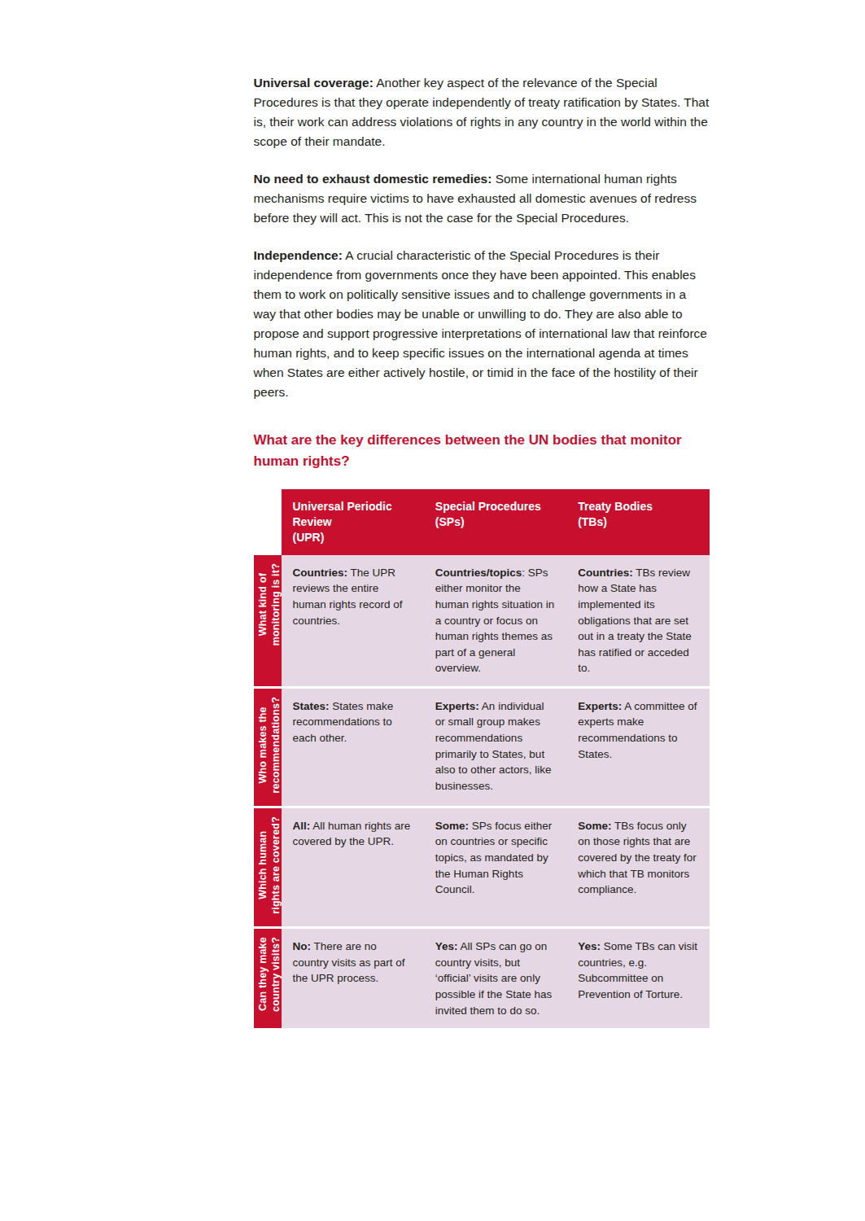Universal coverage: Another key aspect of the relevance of the Special Procedures is that they operate independently of treaty ratification by States. That is, their work can address violations of rights in any country in the world within the scope of their mandate.
No need to exhaust domestic remedies: Some international human rights mechanisms require victims to have exhausted all domestic avenues of redress before they will act. This is not the case for the Special Procedures.
Independence: A crucial characteristic of the Special Procedures is their independence from governments once they have been appointed. This enables them to work on politically sensitive issues and to challenge governments in a way that other bodies may be unable or unwilling to do. They are also able to propose and support progressive interpretations of international law that reinforce human rights, and to keep specific issues on the international agenda at times when States are either actively hostile, or timid in the face of the hostility of their peers.
What are the key differences between the UN bodies that monitor human rights?
| | Universal Periodic Review (UPR) | Special Procedures (SPs) | Treaty Bodies (TBs) |
| --- | --- | --- | --- |
| What kind of monitoring is it? | Countries: The UPR reviews the entire human rights record of countries. | Countries/topics : SPs either monitor the human rights situation in a country or focus on human rights themes as part of a general overview. | Countries: TBs review how a State has implemented its obligations that are set out in a treaty the State has ratified or acceded to. |
| Who makes the recommendations? | States: States make recommendations to each other. | Experts: An individual or small group makes recommendations primarily to States, but also to other actors, like businesses. | Experts: A committee of experts make recommendations to States. |
| Which human rights are covered? | All: All human rights are covered by the UPR. | Some: SPs focus either on countries or specific topics, as mandated by the Human Rights Council. | Some: TBs focus only on those rights that are covered by the treaty for which that TB monitors compliance. |
| Can they make country visits? | No: There are no country visits as part of the UPR process. | Yes: All SPs can go on country visits, but ‘official’ visits are only possible if the State has invited them to do so. | Yes: Some TBs can visit countries, e.g. Subcommittee on Prevention of Torture. |